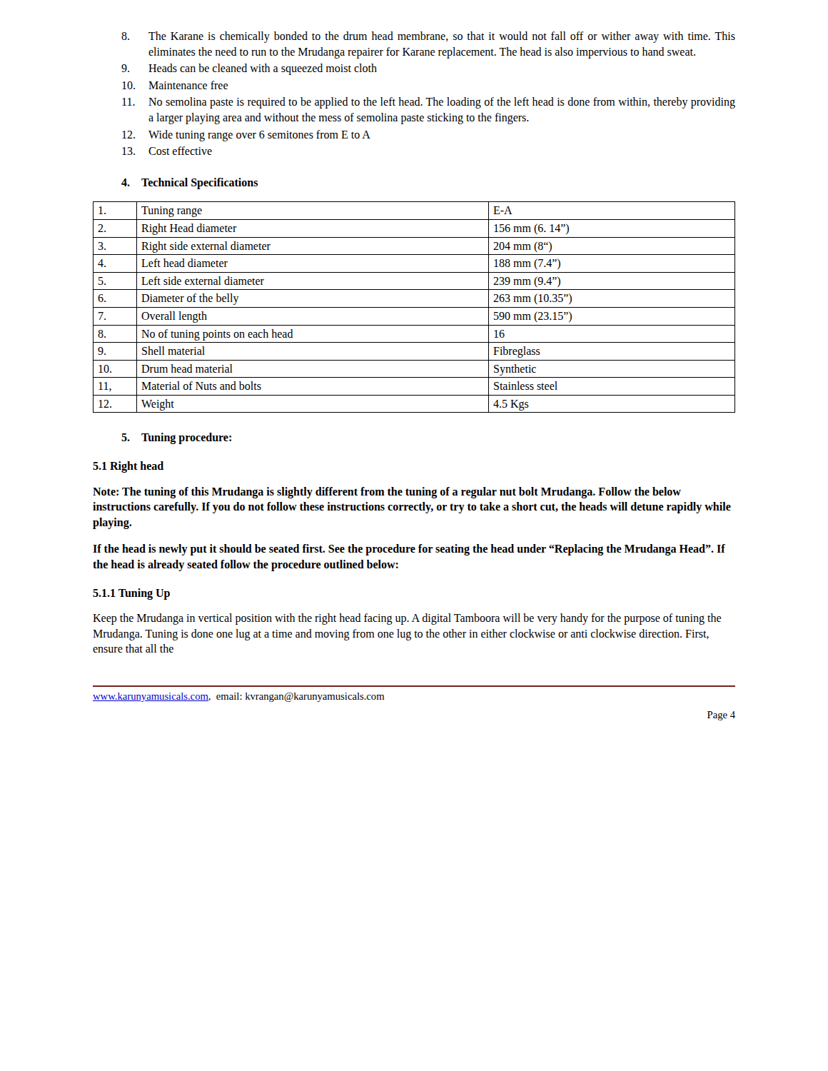8. The Karane is chemically bonded to the drum head membrane, so that it would not fall off or wither away with time. This eliminates the need to run to the Mrudanga repairer for Karane replacement. The head is also impervious to hand sweat.
9. Heads can be cleaned with a squeezed moist cloth
10. Maintenance free
11. No semolina paste is required to be applied to the left head. The loading of the left head is done from within, thereby providing a larger playing area and without the mess of semolina paste sticking to the fingers.
12. Wide tuning range over 6 semitones from E to A
13. Cost effective
4. Technical Specifications
| 1. | Tuning range | E-A |
| 2. | Right Head diameter | 156 mm (6. 14”) |
| 3. | Right side external diameter | 204 mm (8“) |
| 4. | Left head diameter | 188 mm (7.4”) |
| 5. | Left side external diameter | 239 mm (9.4”) |
| 6. | Diameter of the belly | 263 mm (10.35”) |
| 7. | Overall length | 590 mm (23.15”) |
| 8. | No of tuning points on each head | 16 |
| 9. | Shell material | Fibreglass |
| 10. | Drum head material | Synthetic |
| 11, | Material of Nuts and bolts | Stainless steel |
| 12. | Weight | 4.5 Kgs |
5. Tuning procedure:
5.1 Right head
Note: The tuning of this Mrudanga is slightly different from the tuning of a regular nut bolt Mrudanga. Follow the below instructions carefully. If you do not follow these instructions correctly, or try to take a short cut, the heads will detune rapidly while playing.
If the head is newly put it should be seated first. See the procedure for seating the head under “Replacing the Mrudanga Head”. If the head is already seated follow the procedure outlined below:
5.1.1 Tuning Up
Keep the Mrudanga in vertical position with the right head facing up. A digital Tamboora will be very handy for the purpose of tuning the Mrudanga. Tuning is done one lug at a time and moving from one lug to the other in either clockwise or anti clockwise direction. First, ensure that all the
www.karunyamusicals.com, email: kvrangan@karunyamusicals.com
Page 4